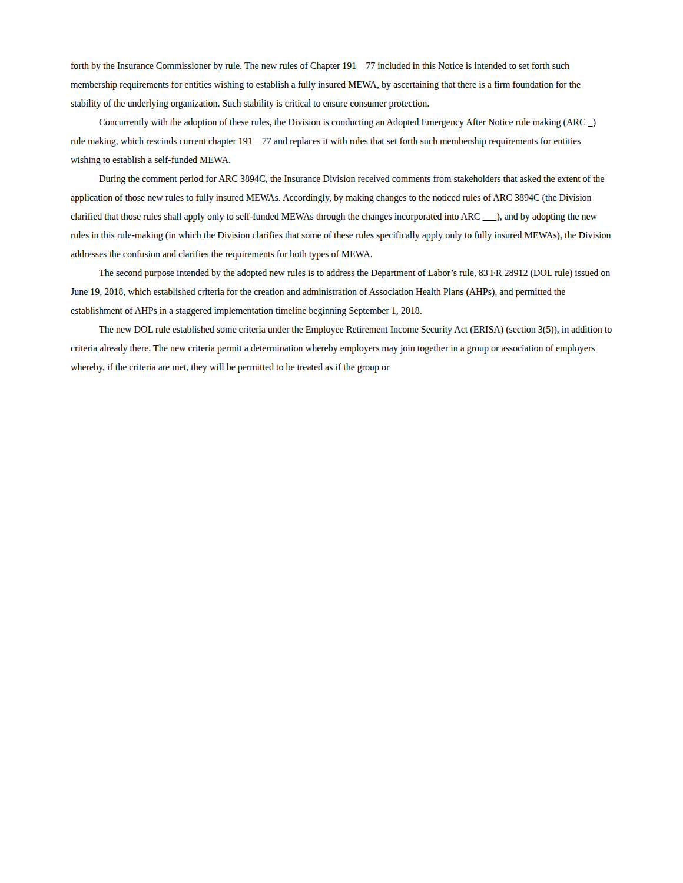forth by the Insurance Commissioner by rule. The new rules of Chapter 191—77 included in this Notice is intended to set forth such membership requirements for entities wishing to establish a fully insured MEWA, by ascertaining that there is a firm foundation for the stability of the underlying organization. Such stability is critical to ensure consumer protection.
Concurrently with the adoption of these rules, the Division is conducting an Adopted Emergency After Notice rule making (ARC ) rule making, which rescinds current chapter 191—77 and replaces it with rules that set forth such membership requirements for entities wishing to establish a self-funded MEWA.
During the comment period for ARC 3894C, the Insurance Division received comments from stakeholders that asked the extent of the application of those new rules to fully insured MEWAs. Accordingly, by making changes to the noticed rules of ARC 3894C (the Division clarified that those rules shall apply only to self-funded MEWAs through the changes incorporated into ARC ), and by adopting the new rules in this rule-making (in which the Division clarifies that some of these rules specifically apply only to fully insured MEWAs), the Division addresses the confusion and clarifies the requirements for both types of MEWA.
The second purpose intended by the adopted new rules is to address the Department of Labor’s rule, 83 FR 28912 (DOL rule) issued on June 19, 2018, which established criteria for the creation and administration of Association Health Plans (AHPs), and permitted the establishment of AHPs in a staggered implementation timeline beginning September 1, 2018.
The new DOL rule established some criteria under the Employee Retirement Income Security Act (ERISA) (section 3(5)), in addition to criteria already there. The new criteria permit a determination whereby employers may join together in a group or association of employers whereby, if the criteria are met, they will be permitted to be treated as if the group or